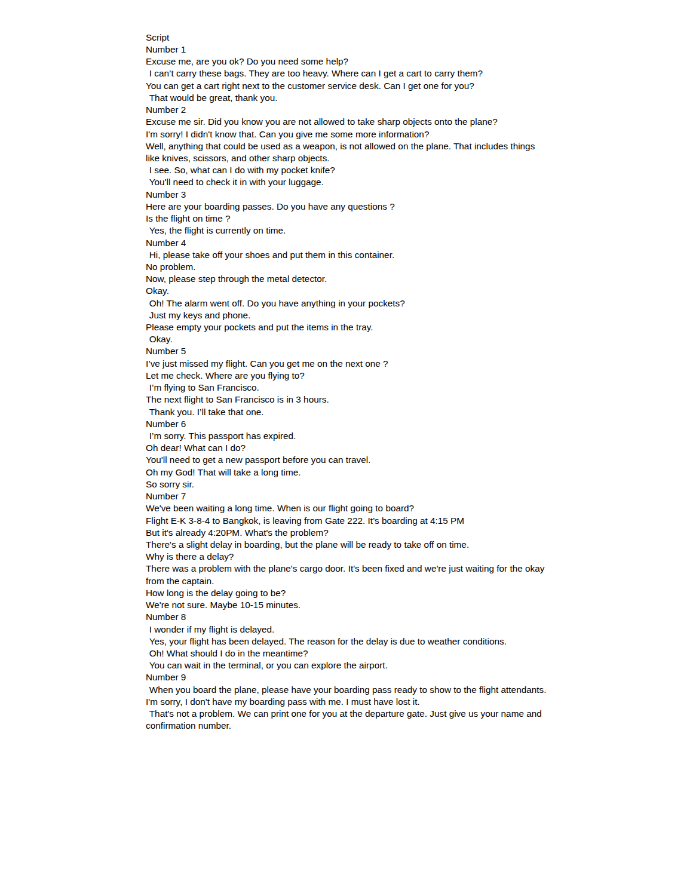Script
Number 1
Excuse me, are you ok? Do you need some help?
I can’t carry these bags. They are too heavy. Where can I get a cart to carry them?
You can get a cart right next to the customer service desk. Can I get one for you?
That would be great, thank you.
Number 2
Excuse me sir. Did you know you are not allowed to take sharp objects onto the plane?
I'm sorry! I didn't know that. Can you give me some more information?
Well, anything that could be used as a weapon, is not allowed on the plane. That includes things like knives, scissors, and other sharp objects.
I see. So, what can I do with my pocket knife?
You'll need to check it in with your luggage.
Number 3
Here are your boarding passes. Do you have any questions ?
Is the flight on time ?
Yes, the flight is currently on time.
Number 4
Hi, please take off your shoes and put them in this container.
No problem.
Now, please step through the metal detector.
Okay.
Oh! The alarm went off. Do you have anything in your pockets?
Just my keys and phone.
Please empty your pockets and put the items in the tray.
Okay.
Number 5
I’ve just missed my flight. Can you get me on the next one ?
Let me check. Where are you flying to?
I’m flying to San Francisco.
The next flight to San Francisco is in 3 hours.
Thank you. I’ll take that one.
Number 6
I’m sorry. This passport has expired.
Oh dear! What can I do?
You'll need to get a new passport before you can travel.
Oh my God! That will take a long time.
So sorry sir.
Number 7
We've been waiting a long time. When is our flight going to board?
Flight E-K 3-8-4 to Bangkok, is leaving from Gate 222. It’s boarding at 4:15 PM
But it's already 4:20PM. What's the problem?
There's a slight delay in boarding, but the plane will be ready to take off on time.
Why is there a delay?
There was a problem with the plane's cargo door. It's been fixed and we're just waiting for the okay from the captain.
How long is the delay going to be?
We're not sure. Maybe 10-15 minutes.
Number 8
I wonder if my flight is delayed.
Yes, your flight has been delayed. The reason for the delay is due to weather conditions.
Oh! What should I do in the meantime?
You can wait in the terminal, or you can explore the airport.
Number 9
When you board the plane, please have your boarding pass ready to show to the flight attendants.
I'm sorry, I don't have my boarding pass with me. I must have lost it.
That's not a problem. We can print one for you at the departure gate. Just give us your name and confirmation number.